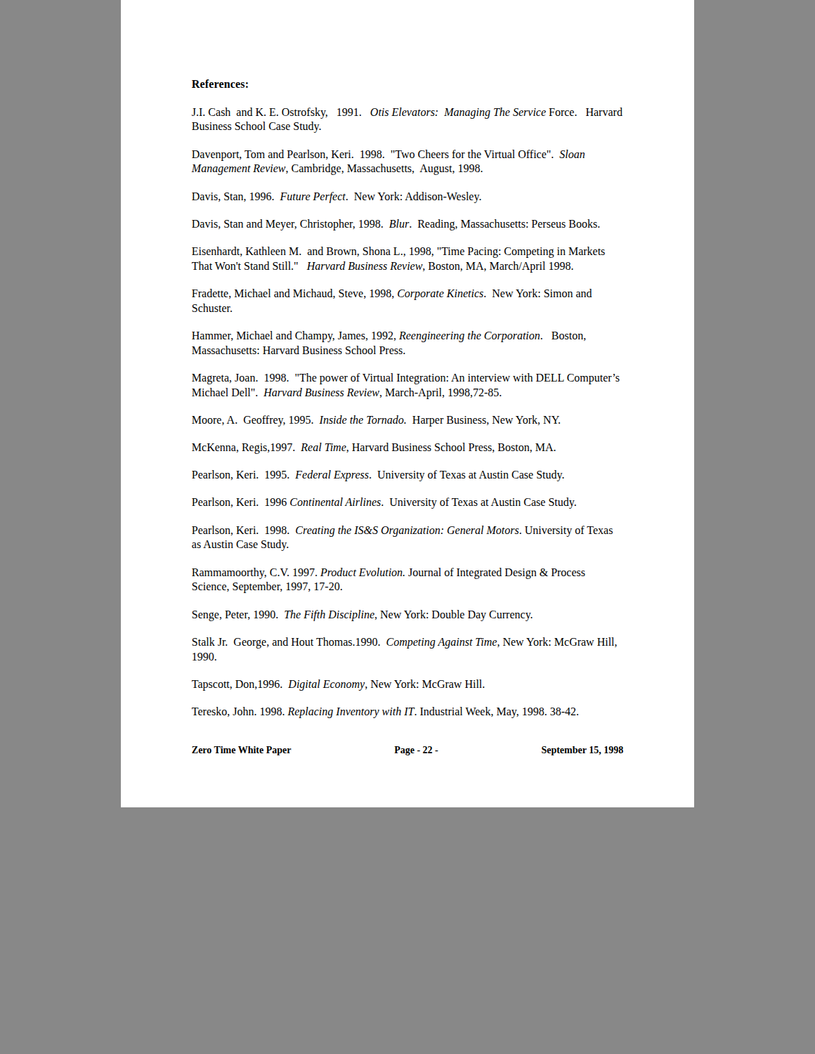References:
J.I. Cash and K. E. Ostrofsky, 1991. Otis Elevators: Managing The Service Force. Harvard Business School Case Study.
Davenport, Tom and Pearlson, Keri. 1998. "Two Cheers for the Virtual Office". Sloan Management Review, Cambridge, Massachusetts, August, 1998.
Davis, Stan, 1996. Future Perfect. New York: Addison-Wesley.
Davis, Stan and Meyer, Christopher, 1998. Blur. Reading, Massachusetts: Perseus Books.
Eisenhardt, Kathleen M. and Brown, Shona L., 1998, "Time Pacing: Competing in Markets That Won't Stand Still." Harvard Business Review, Boston, MA, March/April 1998.
Fradette, Michael and Michaud, Steve, 1998, Corporate Kinetics. New York: Simon and Schuster.
Hammer, Michael and Champy, James, 1992, Reengineering the Corporation. Boston, Massachusetts: Harvard Business School Press.
Magreta, Joan. 1998. "The power of Virtual Integration: An interview with DELL Computer’s Michael Dell". Harvard Business Review, March-April, 1998,72-85.
Moore, A. Geoffrey, 1995. Inside the Tornado. Harper Business, New York, NY.
McKenna, Regis,1997. Real Time, Harvard Business School Press, Boston, MA.
Pearlson, Keri. 1995. Federal Express. University of Texas at Austin Case Study.
Pearlson, Keri. 1996 Continental Airlines. University of Texas at Austin Case Study.
Pearlson, Keri. 1998. Creating the IS&S Organization: General Motors. University of Texas as Austin Case Study.
Rammamoorthy, C.V. 1997. Product Evolution. Journal of Integrated Design & Process Science, September, 1997, 17-20.
Senge, Peter, 1990. The Fifth Discipline, New York: Double Day Currency.
Stalk Jr. George, and Hout Thomas.1990. Competing Against Time, New York: McGraw Hill, 1990.
Tapscott, Don,1996. Digital Economy, New York: McGraw Hill.
Teresko, John. 1998. Replacing Inventory with IT. Industrial Week, May, 1998. 38-42.
Zero Time White Paper Page - 22 - September 15, 1998